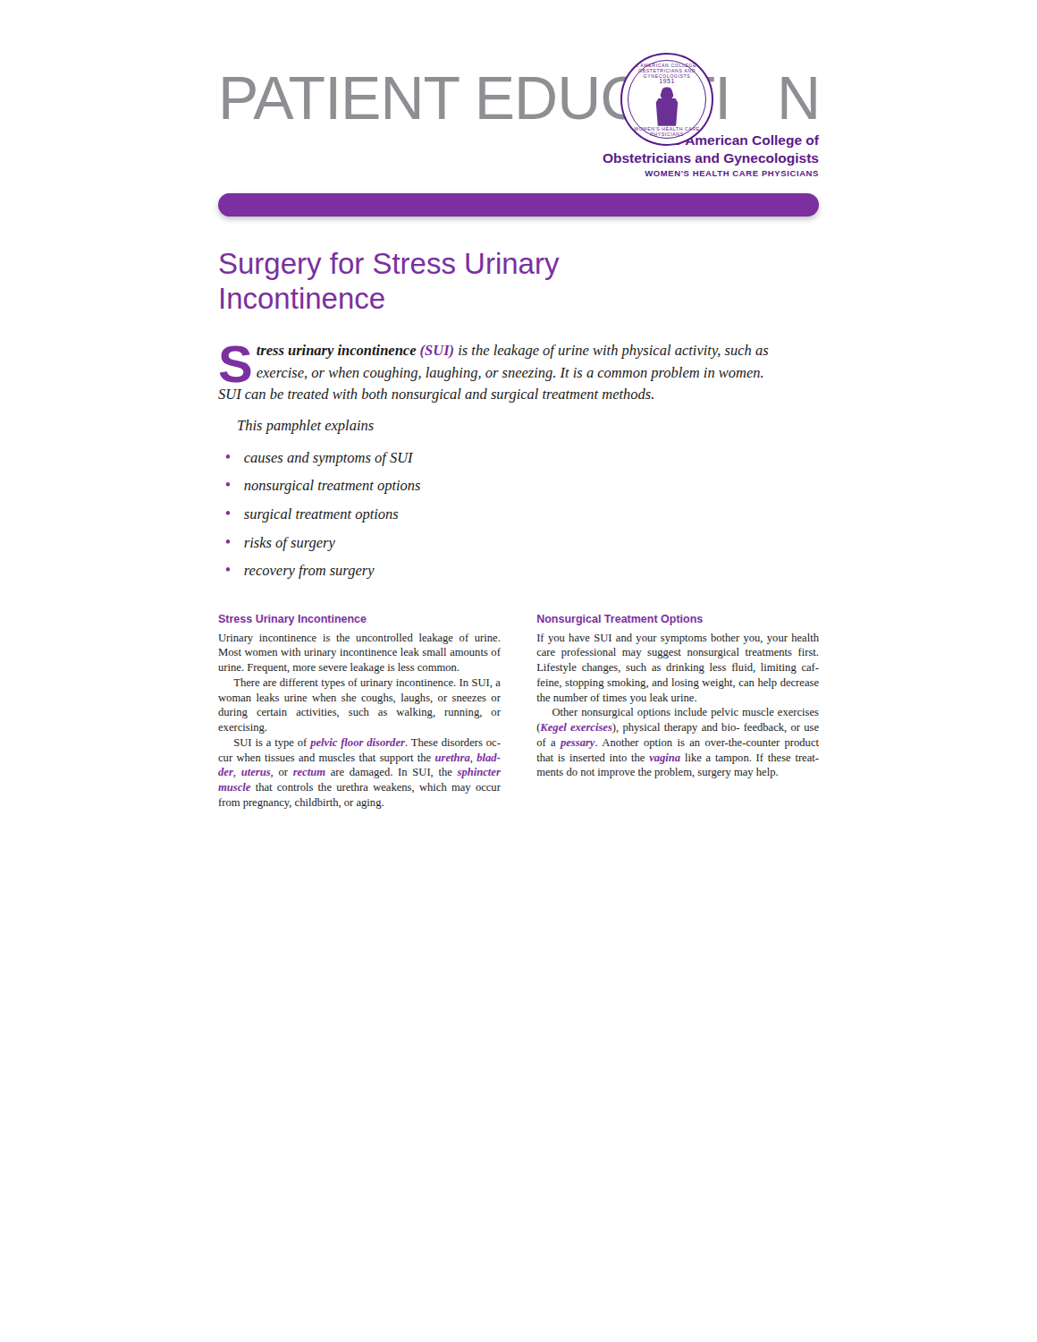The American College of Obstetricians and Gynecologists
1951
Women's Health Care Physicians
PATIENT EDUCATION
The American College of
Obstetricians and Gynecologists
WOMEN'S HEALTH CARE PHYSICIANS
Surgery for Stress Urinary
Incontinence
Stress urinary incontinence (SUI) is the leakage of urine with physical activity, such as exercise, or when coughing, laughing, or sneezing. It is a common problem in women. SUI can be treated with both nonsurgical and surgical treatment methods.
This pamphlet explains
causes and symptoms of SUI
nonsurgical treatment options
surgical treatment options
risks of surgery
recovery from surgery
Stress Urinary Incontinence
Urinary incontinence is the uncontrolled leakage of urine. Most women with urinary incontinence leak small amounts of urine. Frequent, more severe leakage is less common.
There are different types of urinary incontinence. In SUI, a woman leaks urine when she coughs, laughs, or sneezes or during certain activities, such as walking, running, or exercising.
SUI is a type of pelvic floor disorder. These disorders occur when tissues and muscles that support the urethra, bladder, uterus, or rectum are damaged. In SUI, the sphincter muscle that controls the urethra weakens, which may occur from pregnancy, childbirth, or aging.
Nonsurgical Treatment Options
If you have SUI and your symptoms bother you, your health care professional may suggest nonsurgical treatments first. Lifestyle changes, such as drinking less fluid, limiting caffeine, stopping smoking, and losing weight, can help decrease the number of times you leak urine.
Other nonsurgical options include pelvic muscle exercises (Kegel exercises), physical therapy and bio- feedback, or use of a pessary. Another option is an over-the-counter product that is inserted into the vagina like a tampon. If these treatments do not improve the problem, surgery may help.